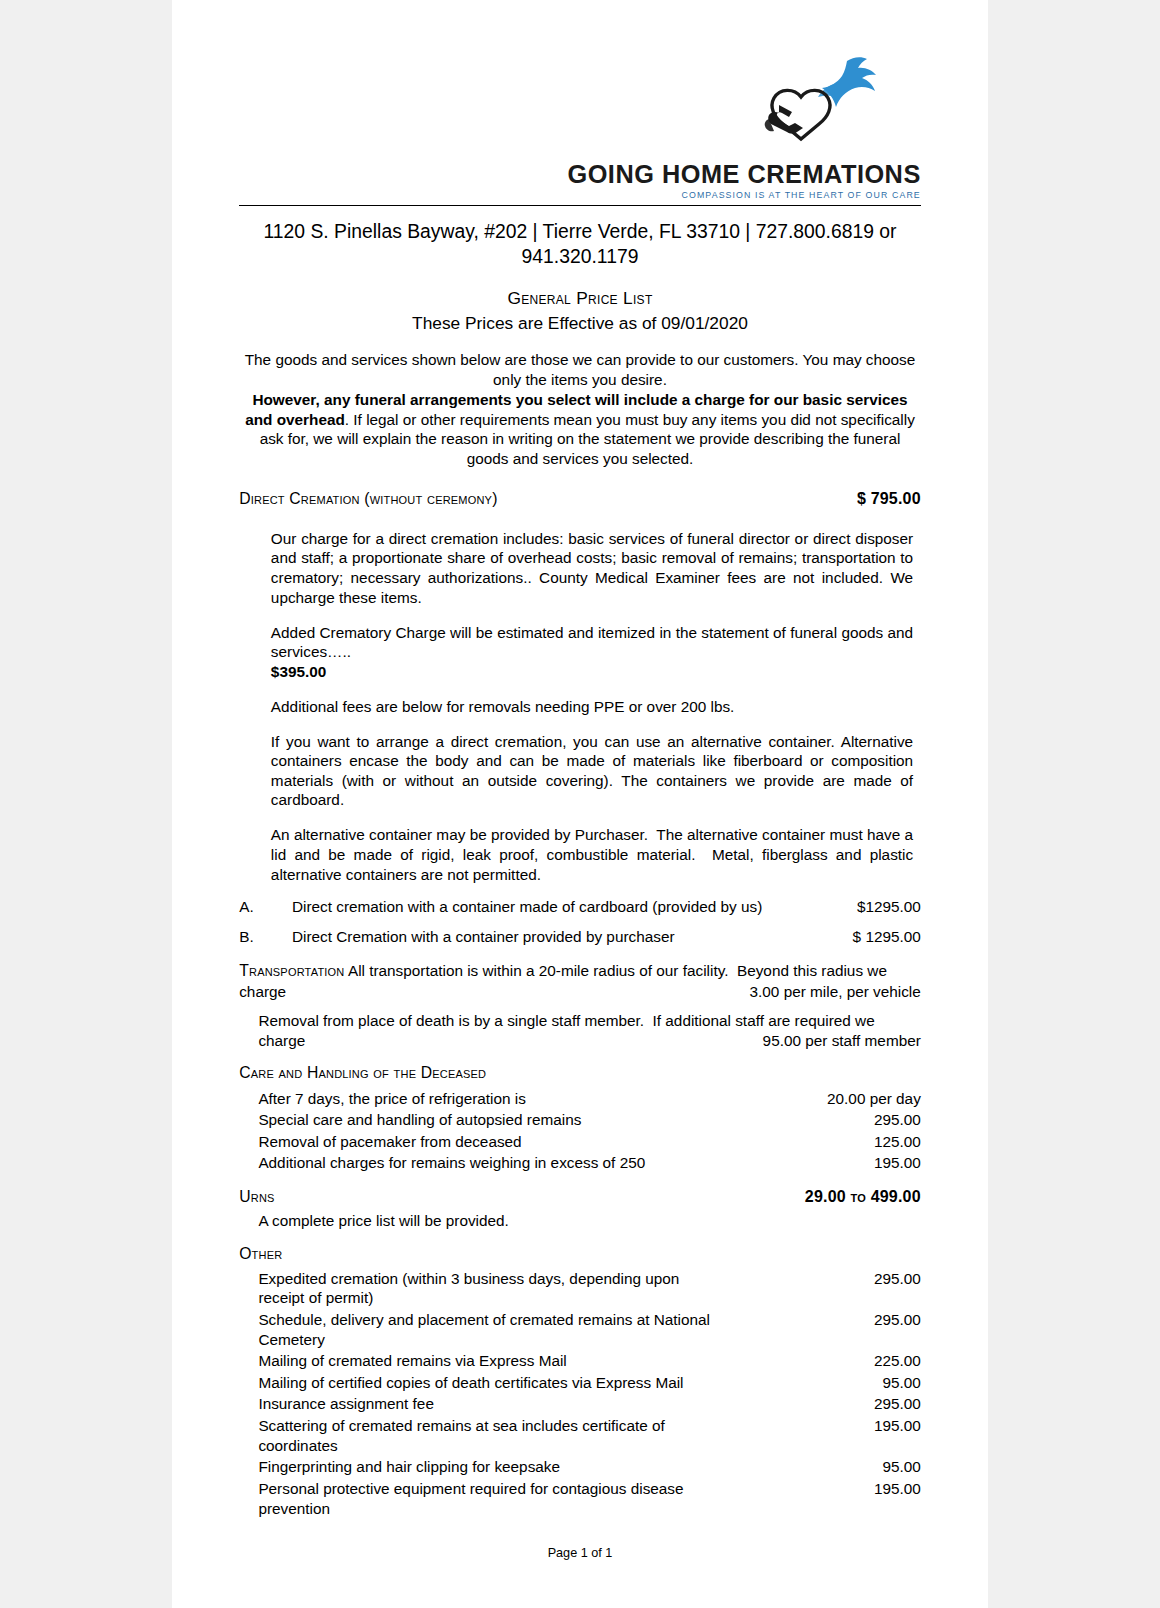GOING HOME CREMATIONS
Compassion is at the Heart of our Care
1120 S. Pinellas Bayway, #202 | Tierre Verde, FL 33710 | 727.800.6819 or 941.320.1179
General Price List
These Prices are Effective as of 09/01/2020
The goods and services shown below are those we can provide to our customers. You may choose only the items you desire.
However, any funeral arrangements you select will include a charge for our basic services and overhead. If legal or other requirements mean you must buy any items you did not specifically ask for, we will explain the reason in writing on the statement we provide describing the funeral goods and services you selected.
Direct Cremation (without ceremony)$ 795.00
Our charge for a direct cremation includes: basic services of funeral director or direct disposer and staff; a proportionate share of overhead costs; basic removal of remains; transportation to crematory; necessary authorizations.. County Medical Examiner fees are not included. We upcharge these items.
Added Crematory Charge will be estimated and itemized in the statement of funeral goods and services…..
$395.00
Additional fees are below for removals needing PPE or over 200 lbs.
If you want to arrange a direct cremation, you can use an alternative container. Alternative containers encase the body and can be made of materials like fiberboard or composition materials (with or without an outside covering). The containers we provide are made of cardboard.
An alternative container may be provided by Purchaser. The alternative container must have a lid and be made of rigid, leak proof, combustible material. Metal, fiberglass and plastic alternative containers are not permitted.
| A. | Direct cremation with a container made of cardboard (provided by us) | $1295.00 |
| B. | Direct Cremation with a container provided by purchaser | $ 1295.00 |
Transportation All transportation is within a 20-mile radius of our facility. Beyond this radius we charge 3.00 per mile, per vehicle
Removal from place of death is by a single staff member. If additional staff are required we charge 95.00 per staff member
Care and Handling of the Deceased
| After 7 days, the price of refrigeration is | 20.00 per day |
| Special care and handling of autopsied remains | 295.00 |
| Removal of pacemaker from deceased | 125.00 |
| Additional charges for remains weighing in excess of 250 | 195.00 |
Urns29.00 to 499.00
A complete price list will be provided.
Other
| Expedited cremation (within 3 business days, depending upon receipt of permit) | 295.00 |
| Schedule, delivery and placement of cremated remains at National Cemetery | 295.00 |
| Mailing of cremated remains via Express Mail | 225.00 |
| Mailing of certified copies of death certificates via Express Mail | 95.00 |
| Insurance assignment fee | 295.00 |
| Scattering of cremated remains at sea includes certificate of coordinates | 195.00 |
| Fingerprinting and hair clipping for keepsake | 95.00 |
| Personal protective equipment required for contagious disease prevention | 195.00 |
Page 1 of 1